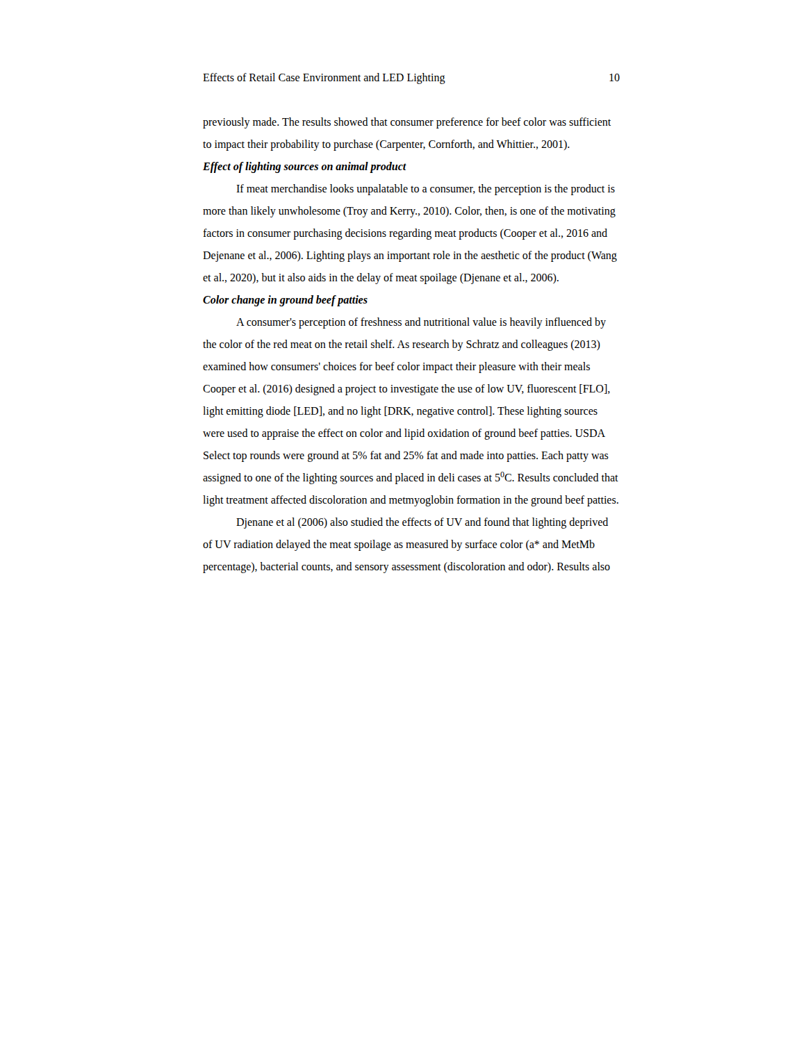Effects of Retail Case Environment and LED Lighting 10
previously made. The results showed that consumer preference for beef color was sufficient to impact their probability to purchase (Carpenter, Cornforth, and Whittier., 2001).
Effect of lighting sources on animal product
If meat merchandise looks unpalatable to a consumer, the perception is the product is more than likely unwholesome (Troy and Kerry., 2010). Color, then, is one of the motivating factors in consumer purchasing decisions regarding meat products (Cooper et al., 2016 and Dejenane et al., 2006). Lighting plays an important role in the aesthetic of the product (Wang et al., 2020), but it also aids in the delay of meat spoilage (Djenane et al., 2006).
Color change in ground beef patties
A consumer's perception of freshness and nutritional value is heavily influenced by the color of the red meat on the retail shelf. As research by Schratz and colleagues (2013) examined how consumers' choices for beef color impact their pleasure with their meals Cooper et al. (2016) designed a project to investigate the use of low UV, fluorescent [FLO], light emitting diode [LED], and no light [DRK, negative control]. These lighting sources were used to appraise the effect on color and lipid oxidation of ground beef patties. USDA Select top rounds were ground at 5% fat and 25% fat and made into patties. Each patty was assigned to one of the lighting sources and placed in deli cases at 50C. Results concluded that light treatment affected discoloration and metmyoglobin formation in the ground beef patties.
Djenane et al (2006) also studied the effects of UV and found that lighting deprived of UV radiation delayed the meat spoilage as measured by surface color (a* and MetMb percentage), bacterial counts, and sensory assessment (discoloration and odor). Results also